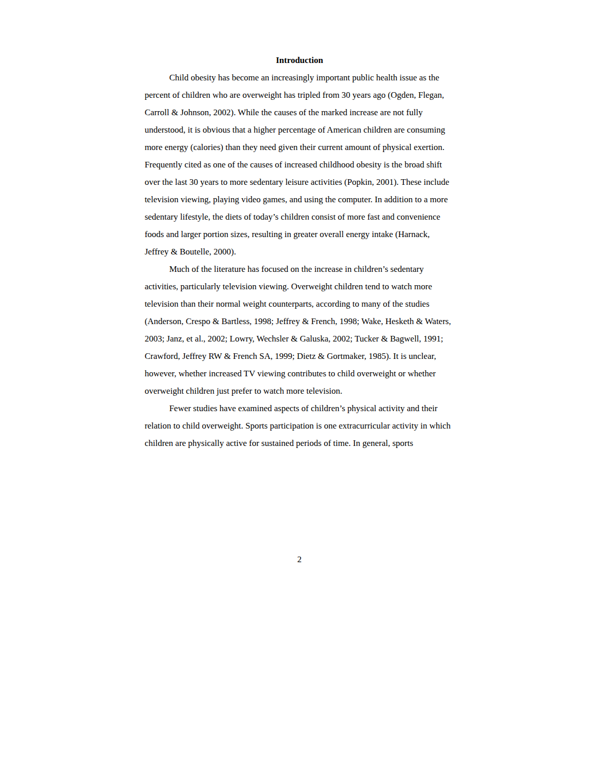Introduction
Child obesity has become an increasingly important public health issue as the percent of children who are overweight has tripled from 30 years ago (Ogden, Flegan, Carroll & Johnson, 2002). While the causes of the marked increase are not fully understood, it is obvious that a higher percentage of American children are consuming more energy (calories) than they need given their current amount of physical exertion. Frequently cited as one of the causes of increased childhood obesity is the broad shift over the last 30 years to more sedentary leisure activities (Popkin, 2001). These include television viewing, playing video games, and using the computer. In addition to a more sedentary lifestyle, the diets of today’s children consist of more fast and convenience foods and larger portion sizes, resulting in greater overall energy intake (Harnack, Jeffrey & Boutelle, 2000).
Much of the literature has focused on the increase in children’s sedentary activities, particularly television viewing. Overweight children tend to watch more television than their normal weight counterparts, according to many of the studies (Anderson, Crespo & Bartless, 1998; Jeffrey & French, 1998; Wake, Hesketh & Waters, 2003; Janz, et al., 2002; Lowry, Wechsler & Galuska, 2002; Tucker & Bagwell, 1991; Crawford, Jeffrey RW & French SA, 1999; Dietz & Gortmaker, 1985). It is unclear, however, whether increased TV viewing contributes to child overweight or whether overweight children just prefer to watch more television.
Fewer studies have examined aspects of children’s physical activity and their relation to child overweight. Sports participation is one extracurricular activity in which children are physically active for sustained periods of time. In general, sports
2